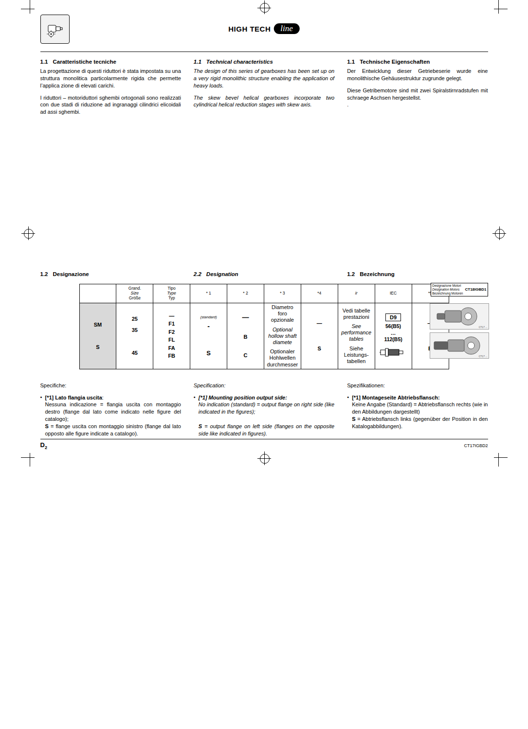HIGH TECH line
1.1 Caratteristiche tecniche
La progettazione di questi riduttori è stata impostata su una struttura monolitica particolarmente rigida che permette l’applica zione di elevati carichi.
I riduttori – motoriduttori sghembi ortogonali sono realizzati con due stadi di riduzione ad ingranaggi cilindrici elicoidali ad assi sghembi.
1.1 Technical characteristics
The design of this series of gearboxes has been set up on a very rigid monolithic structure enabling the application of heavy loads.
The skew bevel helical gearboxes incorporate two cylindrical helical reduction stages with skew axis.
1.1 Technische Eigenschaften
Der Entwicklung dieser Getriebeserie wurde eine monolithische Gehäusestruktur zugrunde gelegt.
Diese Getribemotore sind mit zwei Spiralstirnradstufen mit schraege Aschsen hergestellst.
.
1.2 Designazione
2.2 Designation
1.2 Bezeichnung
Designazione Motori
Designation Motors
Bezeichnung Motoren
CT18IGBD1
| | Grand. Size Größe | Tipo Type Typ | * 1 | * 2 | * 3 | *4 | ir | IEC | *5 |
| --- | --- | --- | --- | --- | --- | --- | --- | --- | --- |
| SM S | 25 35 45 | — F1 F2 FL FA FB | (standard) - S | — B C | Diametro foro opzionale Optional hollow shaft diamete Optionaler Hohlwellen durchmesser | — S | Vedi tabelle prestazioni See performance tables Siehe Leistungs- tabellen | D9 56(B5) … 112(B5) | — B |
CT17 ...
CT17 ...
Specifiche:
[*1] Lato flangia uscita:
Nessuna indicazione = flangia uscita con montaggio destro (flange dal lato come indicato nelle figure del catalogo);
S = flange uscita con montaggio sinistro (flange dal lato opposto alle figure indicate a catalogo).
Specification:
[*1] Mounting position output side:
No indication (standard) = output flange on right side (like indicated in the figures);
S = output flange on left side (flanges on the opposite side like indicated in figures).
Spezifikationen:
[*1] Montageseite Abtriebsflansch:
Keine Angabe (Standard) = Abtriebsflansch rechts (wie in den Abbildungen dargestellt)
S = Abtriebsflansch links (gegenüber der Position in den Katalogabbildungen).
D2
CT17IGBD2